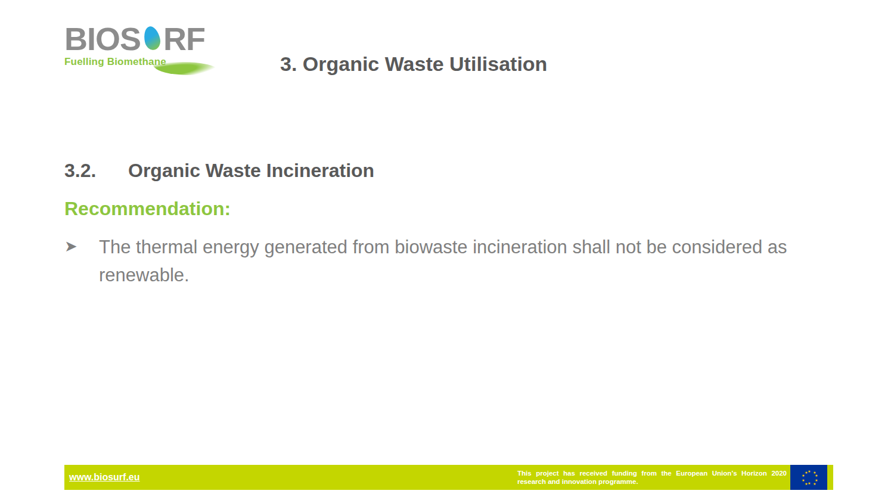BIOS RF
Fuelling Biomethane
3. Organic Waste Utilisation
3.2.
Organic Waste Incineration
Recommendation:
➤ The thermal energy generated from biowaste incineration shall not be considered as renewable.
www.biosurf.eu
This project has received funding from the European Union’s Horizon 2020 research and innovation programme.
★ ★ ★ ★ ★ ★ ★ ★ ★ ★